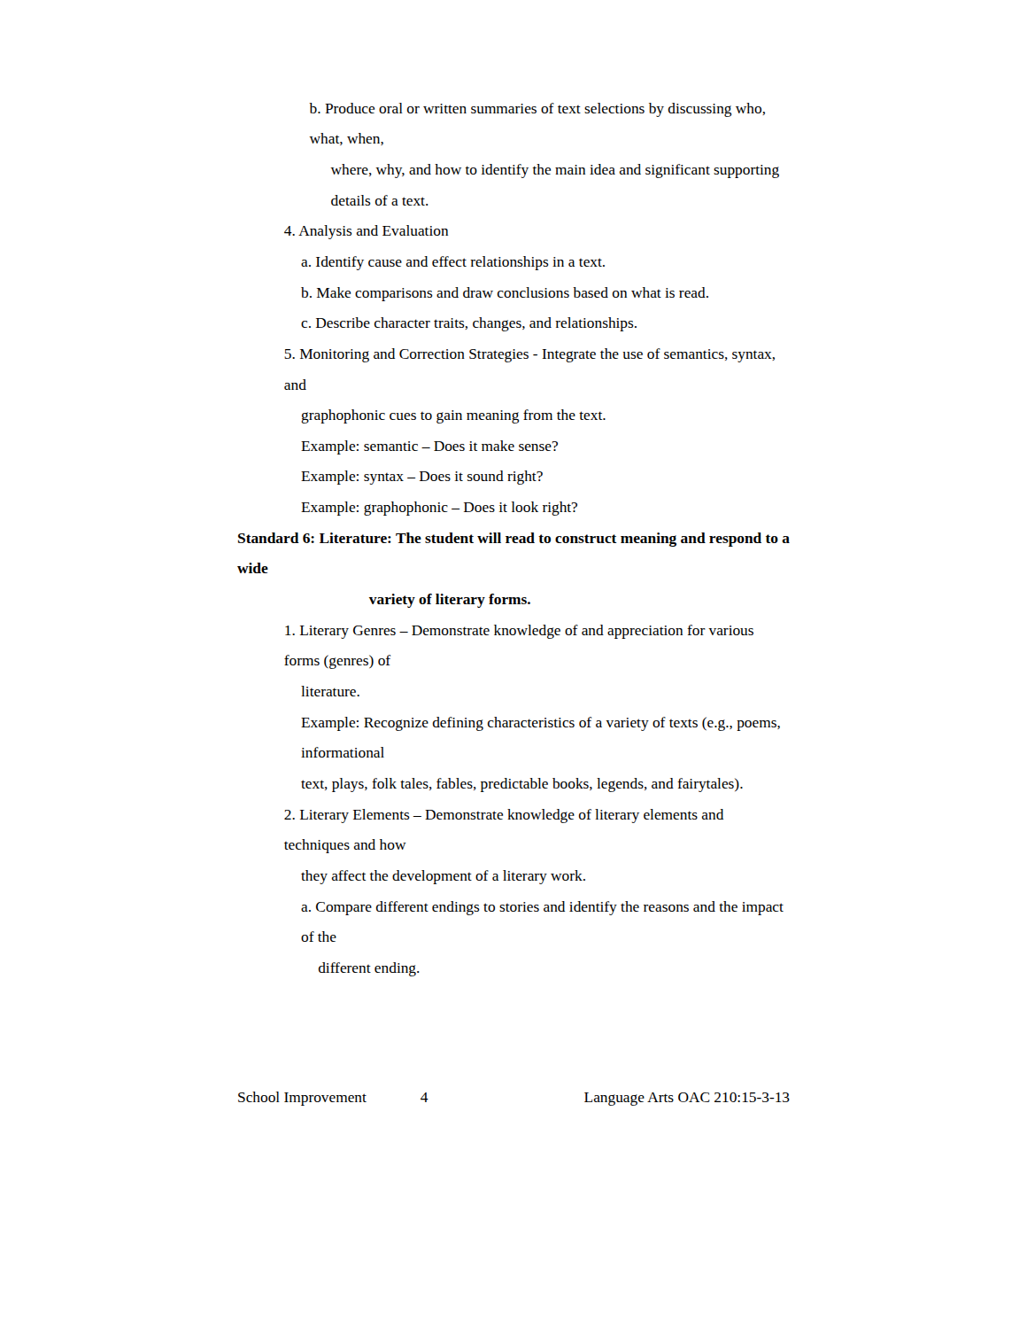b. Produce oral or written summaries of text selections by discussing who, what, when,
where, why, and how to identify the main idea and significant supporting details of a text.
4. Analysis and Evaluation
a. Identify cause and effect relationships in a text.
b. Make comparisons and draw conclusions based on what is read.
c. Describe character traits, changes, and relationships.
5. Monitoring and Correction Strategies - Integrate the use of semantics, syntax, and
graphophonic cues to gain meaning from the text.
Example: semantic – Does it make sense?
Example: syntax – Does it sound right?
Example: graphophonic – Does it look right?
Standard 6: Literature: The student will read to construct meaning and respond to a wide variety of literary forms.
1. Literary Genres – Demonstrate knowledge of and appreciation for various forms (genres) of
literature.
Example: Recognize defining characteristics of a variety of texts (e.g., poems, informational
text, plays, folk tales, fables, predictable books, legends, and fairytales).
2. Literary Elements – Demonstrate knowledge of literary elements and techniques and how
they affect the development of a literary work.
a. Compare different endings to stories and identify the reasons and the impact of the
different ending.
School Improvement 4 Language Arts OAC 210:15-3-13